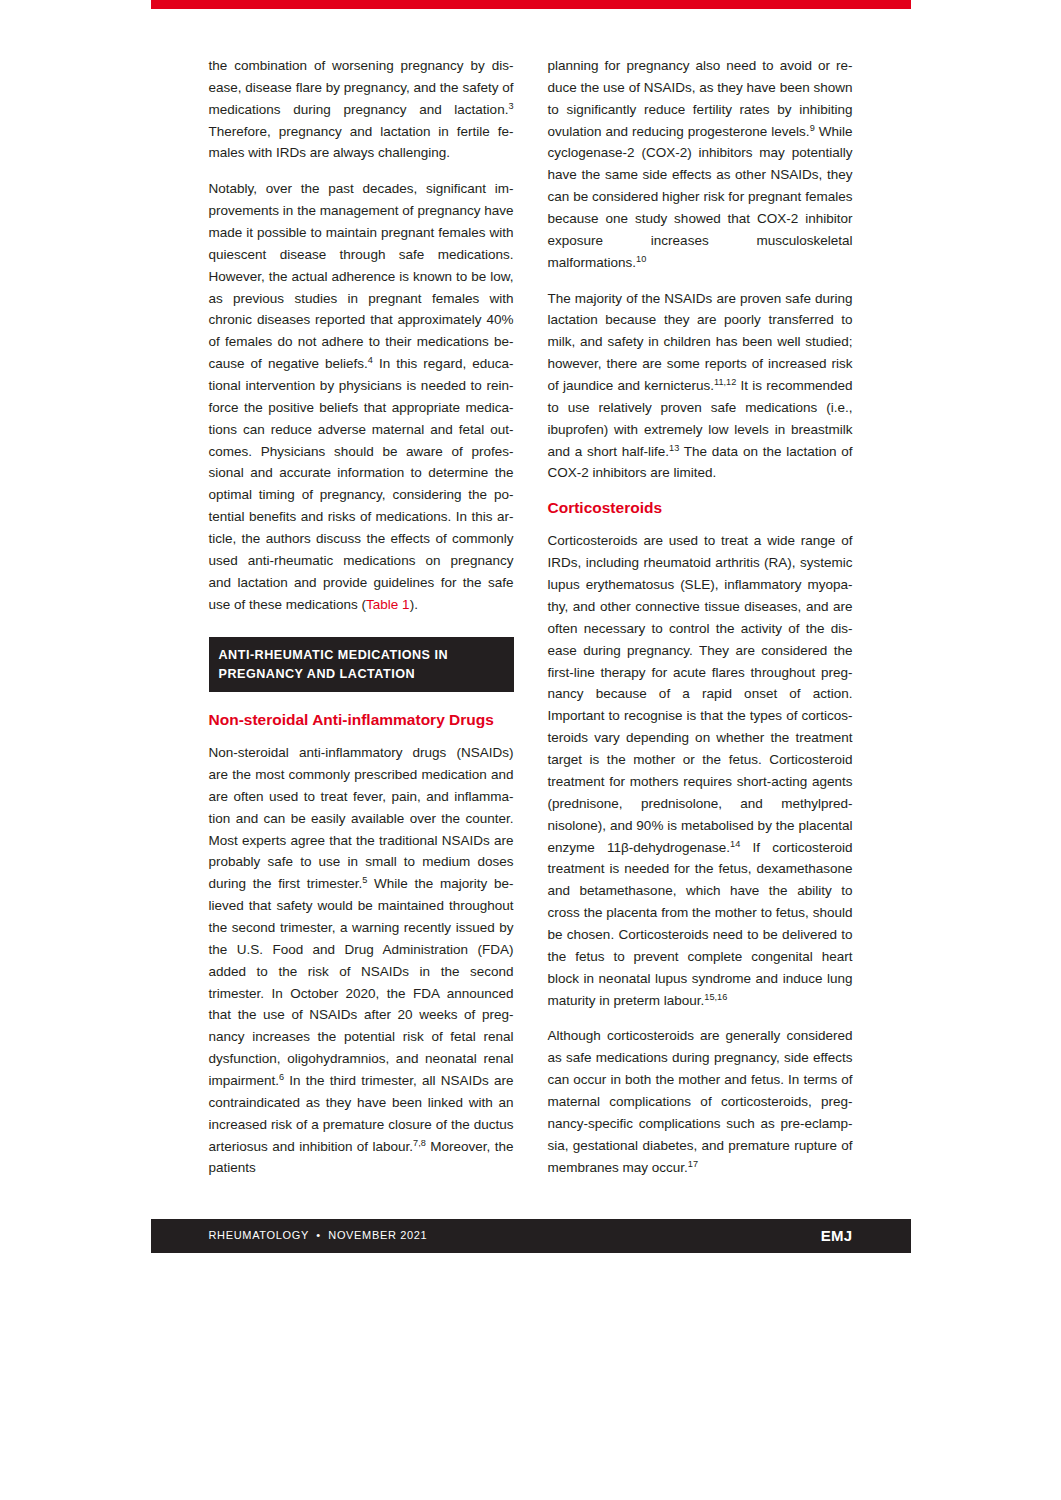the combination of worsening pregnancy by disease, disease flare by pregnancy, and the safety of medications during pregnancy and lactation.3 Therefore, pregnancy and lactation in fertile females with IRDs are always challenging.
Notably, over the past decades, significant improvements in the management of pregnancy have made it possible to maintain pregnant females with quiescent disease through safe medications. However, the actual adherence is known to be low, as previous studies in pregnant females with chronic diseases reported that approximately 40% of females do not adhere to their medications because of negative beliefs.4 In this regard, educational intervention by physicians is needed to reinforce the positive beliefs that appropriate medications can reduce adverse maternal and fetal outcomes. Physicians should be aware of professional and accurate information to determine the optimal timing of pregnancy, considering the potential benefits and risks of medications. In this article, the authors discuss the effects of commonly used anti-rheumatic medications on pregnancy and lactation and provide guidelines for the safe use of these medications (Table 1).
Anti-rheumatic medications in pregnancy and lactation
Non-steroidal Anti-inflammatory Drugs
Non-steroidal anti-inflammatory drugs (NSAIDs) are the most commonly prescribed medication and are often used to treat fever, pain, and inflammation and can be easily available over the counter. Most experts agree that the traditional NSAIDs are probably safe to use in small to medium doses during the first trimester.5 While the majority believed that safety would be maintained throughout the second trimester, a warning recently issued by the U.S. Food and Drug Administration (FDA) added to the risk of NSAIDs in the second trimester. In October 2020, the FDA announced that the use of NSAIDs after 20 weeks of pregnancy increases the potential risk of fetal renal dysfunction, oligohydramnios, and neonatal renal impairment.6 In the third trimester, all NSAIDs are contraindicated as they have been linked with an increased risk of a premature closure of the ductus arteriosus and inhibition of labour.7,8 Moreover, the patients
planning for pregnancy also need to avoid or reduce the use of NSAIDs, as they have been shown to significantly reduce fertility rates by inhibiting ovulation and reducing progesterone levels.9 While cyclogenase-2 (COX-2) inhibitors may potentially have the same side effects as other NSAIDs, they can be considered higher risk for pregnant females because one study showed that COX-2 inhibitor exposure increases musculoskeletal malformations.10
The majority of the NSAIDs are proven safe during lactation because they are poorly transferred to milk, and safety in children has been well studied; however, there are some reports of increased risk of jaundice and kernicterus.11,12 It is recommended to use relatively proven safe medications (i.e., ibuprofen) with extremely low levels in breastmilk and a short half-life.13 The data on the lactation of COX-2 inhibitors are limited.
Corticosteroids
Corticosteroids are used to treat a wide range of IRDs, including rheumatoid arthritis (RA), systemic lupus erythematosus (SLE), inflammatory myopathy, and other connective tissue diseases, and are often necessary to control the activity of the disease during pregnancy. They are considered the first-line therapy for acute flares throughout pregnancy because of a rapid onset of action. Important to recognise is that the types of corticosteroids vary depending on whether the treatment target is the mother or the fetus. Corticosteroid treatment for mothers requires short-acting agents (prednisone, prednisolone, and methylprednisolone), and 90% is metabolised by the placental enzyme 11β-dehydrogenase.14 If corticosteroid treatment is needed for the fetus, dexamethasone and betamethasone, which have the ability to cross the placenta from the mother to fetus, should be chosen. Corticosteroids need to be delivered to the fetus to prevent complete congenital heart block in neonatal lupus syndrome and induce lung maturity in preterm labour.15,16
Although corticosteroids are generally considered as safe medications during pregnancy, side effects can occur in both the mother and fetus. In terms of maternal complications of corticosteroids, pregnancy-specific complications such as pre-eclampsia, gestational diabetes, and premature rupture of membranes may occur.17
Rheumatology • November 2021
EMJ